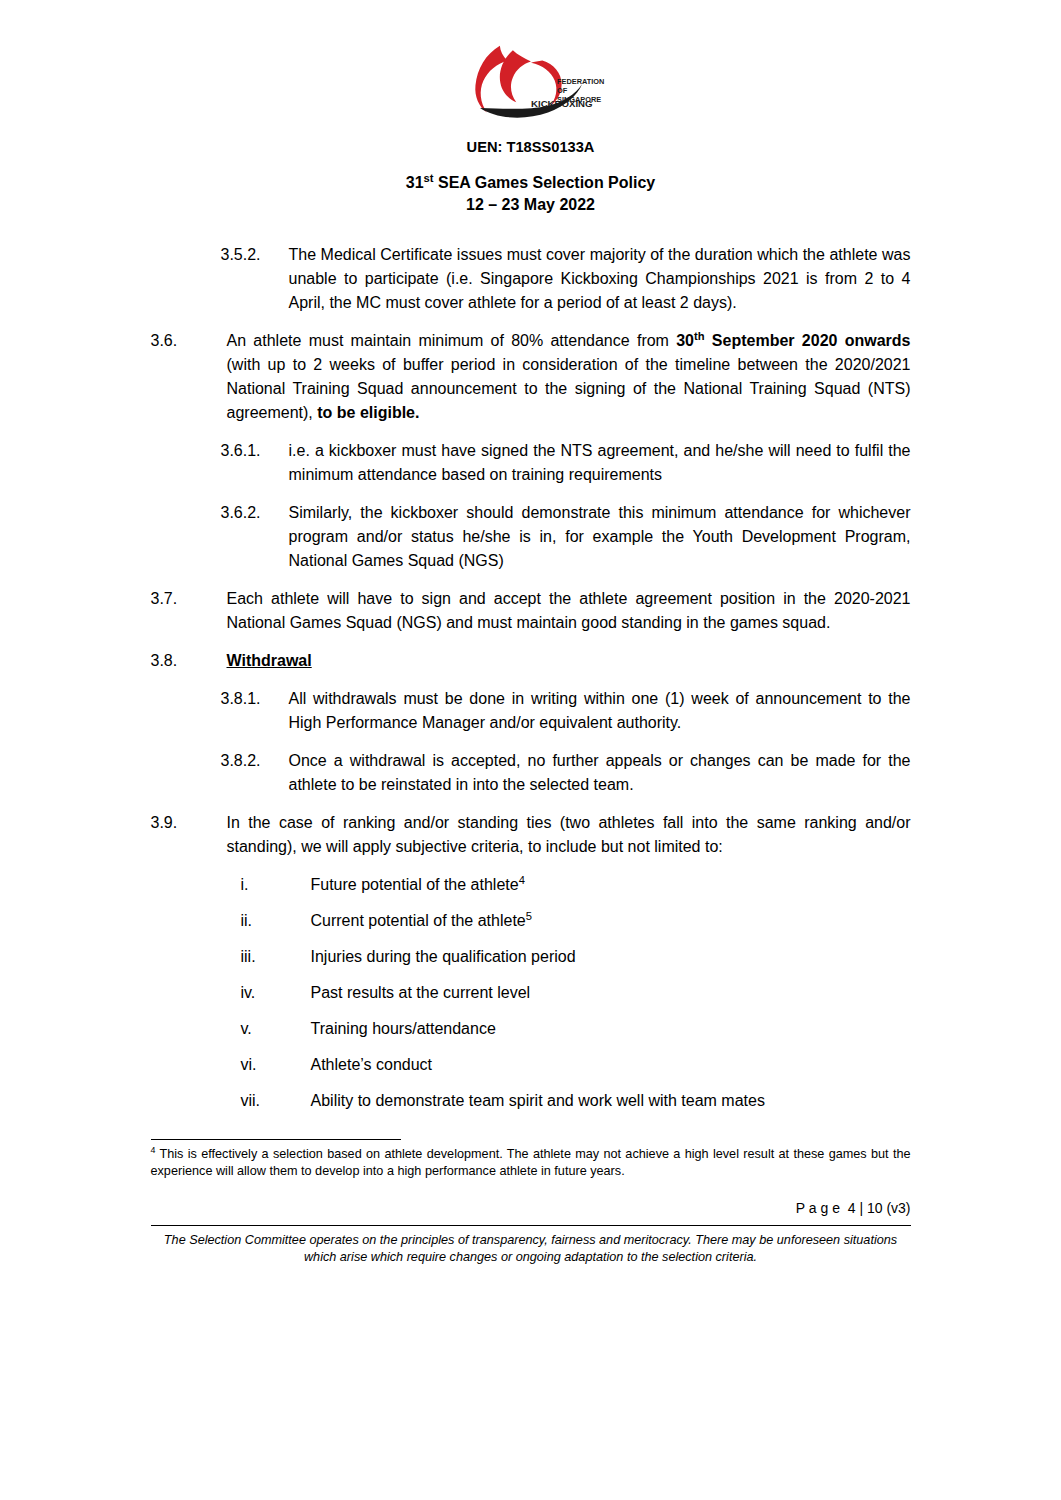KICKBOXING FEDERATION OF SINGAPORE
UEN: T18SS0133A
31st SEA Games Selection Policy
12 – 23 May 2022
3.5.2.
The Medical Certificate issues must cover majority of the duration which the athlete was unable to participate (i.e. Singapore Kickboxing Championships 2021 is from 2 to 4 April, the MC must cover athlete for a period of at least 2 days).
3.6.
An athlete must maintain minimum of 80% attendance from 30th September 2020 onwards (with up to 2 weeks of buffer period in consideration of the timeline between the 2020/2021 National Training Squad announcement to the signing of the National Training Squad (NTS) agreement), to be eligible.
3.6.1.
i.e. a kickboxer must have signed the NTS agreement, and he/she will need to fulfil the minimum attendance based on training requirements
3.6.2.
Similarly, the kickboxer should demonstrate this minimum attendance for whichever program and/or status he/she is in, for example the Youth Development Program, National Games Squad (NGS)
3.7.
Each athlete will have to sign and accept the athlete agreement position in the 2020-2021 National Games Squad (NGS) and must maintain good standing in the games squad.
3.8.
Withdrawal
3.8.1.
All withdrawals must be done in writing within one (1) week of announcement to the High Performance Manager and/or equivalent authority.
3.8.2.
Once a withdrawal is accepted, no further appeals or changes can be made for the athlete to be reinstated in into the selected team.
3.9.
In the case of ranking and/or standing ties (two athletes fall into the same ranking and/or standing), we will apply subjective criteria, to include but not limited to:
i. Future potential of the athlete4
ii. Current potential of the athlete5
iii. Injuries during the qualification period
iv. Past results at the current level
v. Training hours/attendance
vi. Athlete’s conduct
vii. Ability to demonstrate team spirit and work well with team mates
4 This is effectively a selection based on athlete development. The athlete may not achieve a high level result at these games but the experience will allow them to develop into a high performance athlete in future years.
P a g e 4 | 10 (v3)
The Selection Committee operates on the principles of transparency, fairness and meritocracy. There may be unforeseen situations which arise which require changes or ongoing adaptation to the selection criteria.